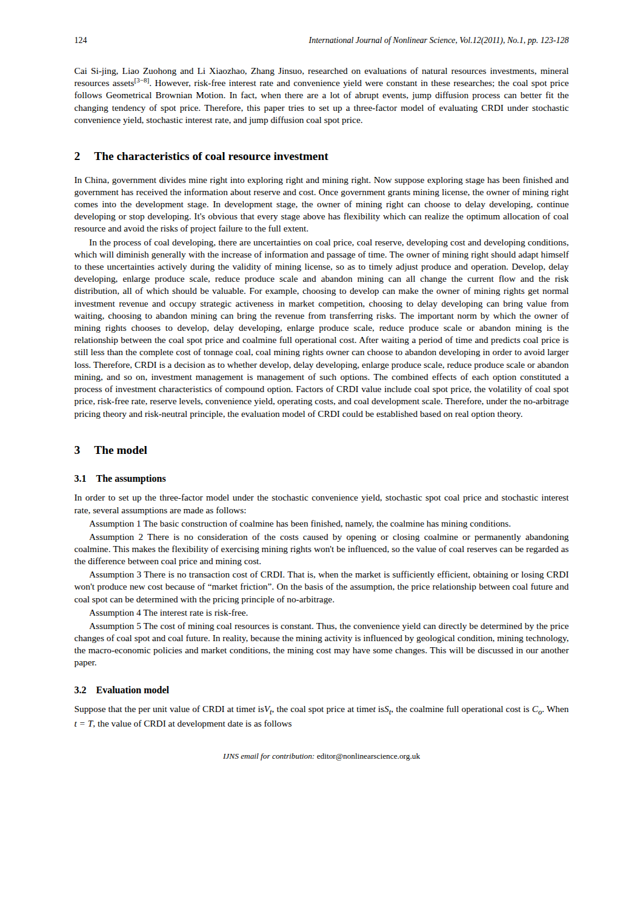124 International Journal of Nonlinear Science, Vol.12(2011), No.1, pp. 123-128
Cai Si-jing, Liao Zuohong and Li Xiaozhao, Zhang Jinsuo, researched on evaluations of natural resources investments, mineral resources assets[3−8]. However, risk-free interest rate and convenience yield were constant in these researches; the coal spot price follows Geometrical Brownian Motion. In fact, when there are a lot of abrupt events, jump diffusion process can better fit the changing tendency of spot price. Therefore, this paper tries to set up a three-factor model of evaluating CRDI under stochastic convenience yield, stochastic interest rate, and jump diffusion coal spot price.
2 The characteristics of coal resource investment
In China, government divides mine right into exploring right and mining right. Now suppose exploring stage has been finished and government has received the information about reserve and cost. Once government grants mining license, the owner of mining right comes into the development stage. In development stage, the owner of mining right can choose to delay developing, continue developing or stop developing. It's obvious that every stage above has flexibility which can realize the optimum allocation of coal resource and avoid the risks of project failure to the full extent.
In the process of coal developing, there are uncertainties on coal price, coal reserve, developing cost and developing conditions, which will diminish generally with the increase of information and passage of time. The owner of mining right should adapt himself to these uncertainties actively during the validity of mining license, so as to timely adjust produce and operation. Develop, delay developing, enlarge produce scale, reduce produce scale and abandon mining can all change the current flow and the risk distribution, all of which should be valuable. For example, choosing to develop can make the owner of mining rights get normal investment revenue and occupy strategic activeness in market competition, choosing to delay developing can bring value from waiting, choosing to abandon mining can bring the revenue from transferring risks. The important norm by which the owner of mining rights chooses to develop, delay developing, enlarge produce scale, reduce produce scale or abandon mining is the relationship between the coal spot price and coalmine full operational cost. After waiting a period of time and predicts coal price is still less than the complete cost of tonnage coal, coal mining rights owner can choose to abandon developing in order to avoid larger loss. Therefore, CRDI is a decision as to whether develop, delay developing, enlarge produce scale, reduce produce scale or abandon mining, and so on, investment management is management of such options. The combined effects of each option constituted a process of investment characteristics of compound option. Factors of CRDI value include coal spot price, the volatility of coal spot price, risk-free rate, reserve levels, convenience yield, operating costs, and coal development scale. Therefore, under the no-arbitrage pricing theory and risk-neutral principle, the evaluation model of CRDI could be established based on real option theory.
3 The model
3.1 The assumptions
In order to set up the three-factor model under the stochastic convenience yield, stochastic spot coal price and stochastic interest rate, several assumptions are made as follows:
Assumption 1 The basic construction of coalmine has been finished, namely, the coalmine has mining conditions.
Assumption 2 There is no consideration of the costs caused by opening or closing coalmine or permanently abandoning coalmine. This makes the flexibility of exercising mining rights won't be influenced, so the value of coal reserves can be regarded as the difference between coal price and mining cost.
Assumption 3 There is no transaction cost of CRDI. That is, when the market is sufficiently efficient, obtaining or losing CRDI won't produce new cost because of “market friction”. On the basis of the assumption, the price relationship between coal future and coal spot can be determined with the pricing principle of no-arbitrage.
Assumption 4 The interest rate is risk-free.
Assumption 5 The cost of mining coal resources is constant. Thus, the convenience yield can directly be determined by the price changes of coal spot and coal future. In reality, because the mining activity is influenced by geological condition, mining technology, the macro-economic policies and market conditions, the mining cost may have some changes. This will be discussed in our another paper.
3.2 Evaluation model
Suppose that the per unit value of CRDI at timet isVt, the coal spot price at timet isSt, the coalmine full operational cost is Co. When t = T, the value of CRDI at development date is as follows
IJNS email for contribution: editor@nonlinearscience.org.uk